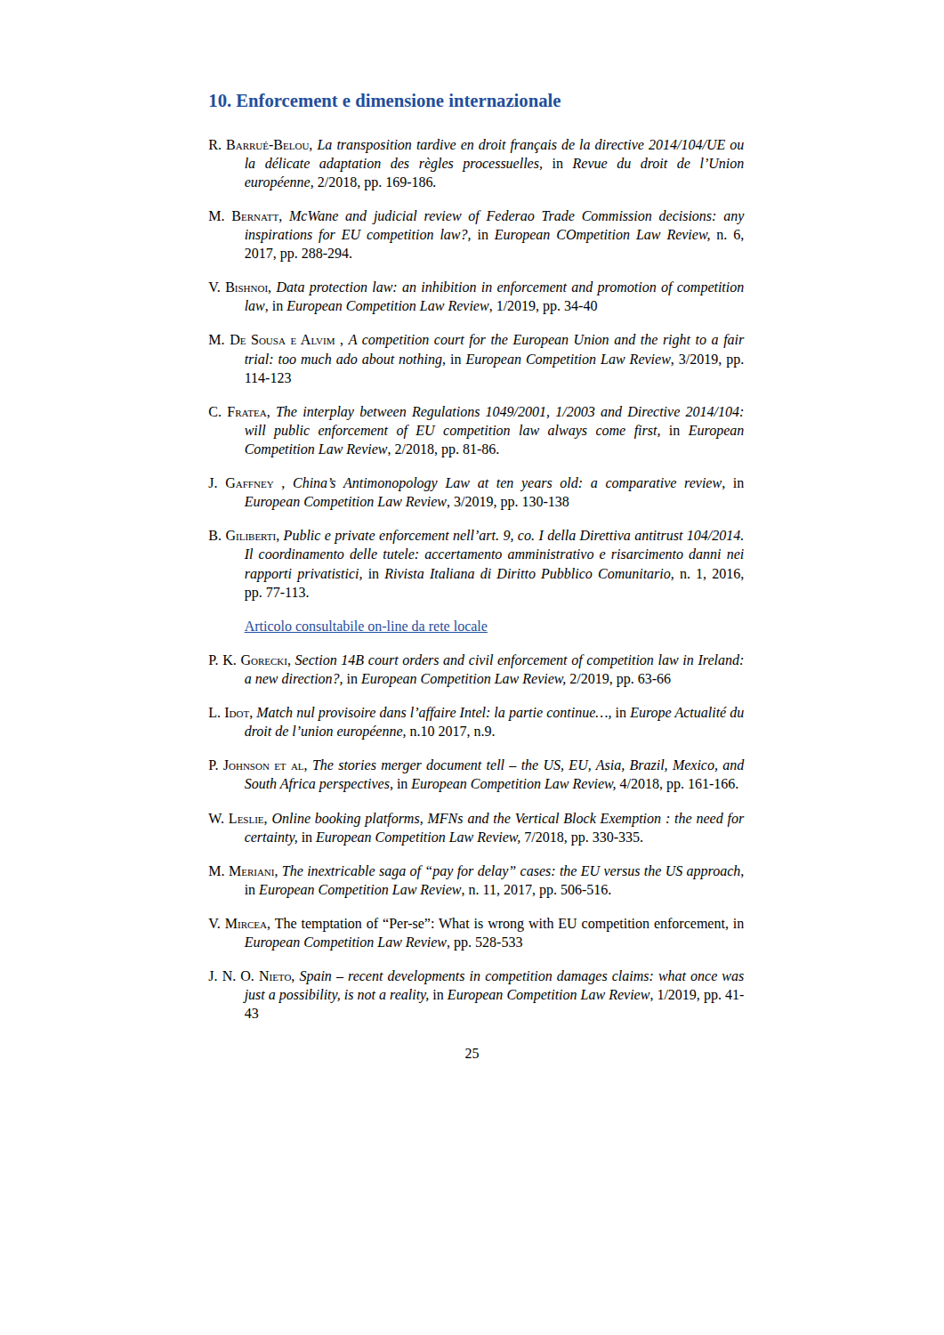10. Enforcement e dimensione internazionale
R. Barrué-Belou, La transposition tardive en droit français de la directive 2014/104/UE ou la délicate adaptation des règles processuelles, in Revue du droit de l’Union européenne, 2/2018, pp. 169-186.
M. Bernatt, McWane and judicial review of Federao Trade Commission decisions: any inspirations for EU competition law?, in European COmpetition Law Review, n. 6, 2017, pp. 288-294.
V. Bishnoi, Data protection law: an inhibition in enforcement and promotion of competition law, in European Competition Law Review, 1/2019, pp. 34-40
M. De Sousa e Alvim , A competition court for the European Union and the right to a fair trial: too much ado about nothing, in European Competition Law Review, 3/2019, pp. 114-123
C. Fratea, The interplay between Regulations 1049/2001, 1/2003 and Directive 2014/104: will public enforcement of EU competition law always come first, in European Competition Law Review, 2/2018, pp. 81-86.
J. Gaffney , China’s Antimonopology Law at ten years old: a comparative review, in European Competition Law Review, 3/2019, pp. 130-138
B. Giliberti, Public e private enforcement nell’art. 9, co. I della Direttiva antitrust 104/2014. Il coordinamento delle tutele: accertamento amministrativo e risarcimento danni nei rapporti privatistici, in Rivista Italiana di Diritto Pubblico Comunitario, n. 1, 2016, pp. 77-113.
Articolo consultabile on-line da rete locale
P. K. Gorecki, Section 14B court orders and civil enforcement of competition law in Ireland: a new direction?, in European Competition Law Review, 2/2019, pp. 63-66
L. Idot, Match nul provisoire dans l’affaire Intel: la partie continue…, in Europe Actualité du droit de l’union européenne, n.10 2017, n.9.
P. Johnson et al, The stories merger document tell – the US, EU, Asia, Brazil, Mexico, and South Africa perspectives, in European Competition Law Review, 4/2018, pp. 161-166.
W. Leslie, Online booking platforms, MFNs and the Vertical Block Exemption : the need for certainty, in European Competition Law Review, 7/2018, pp. 330-335.
M. Meriani, The inextricable saga of “pay for delay” cases: the EU versus the US approach, in European Competition Law Review, n. 11, 2017, pp. 506-516.
V. Mircea, The temptation of “Per-se”: What is wrong with EU competition enforcement, in European Competition Law Review, pp. 528-533
J. N. O. Nieto, Spain – recent developments in competition damages claims: what once was just a possibility, is not a reality, in European Competition Law Review, 1/2019, pp. 41-43
25